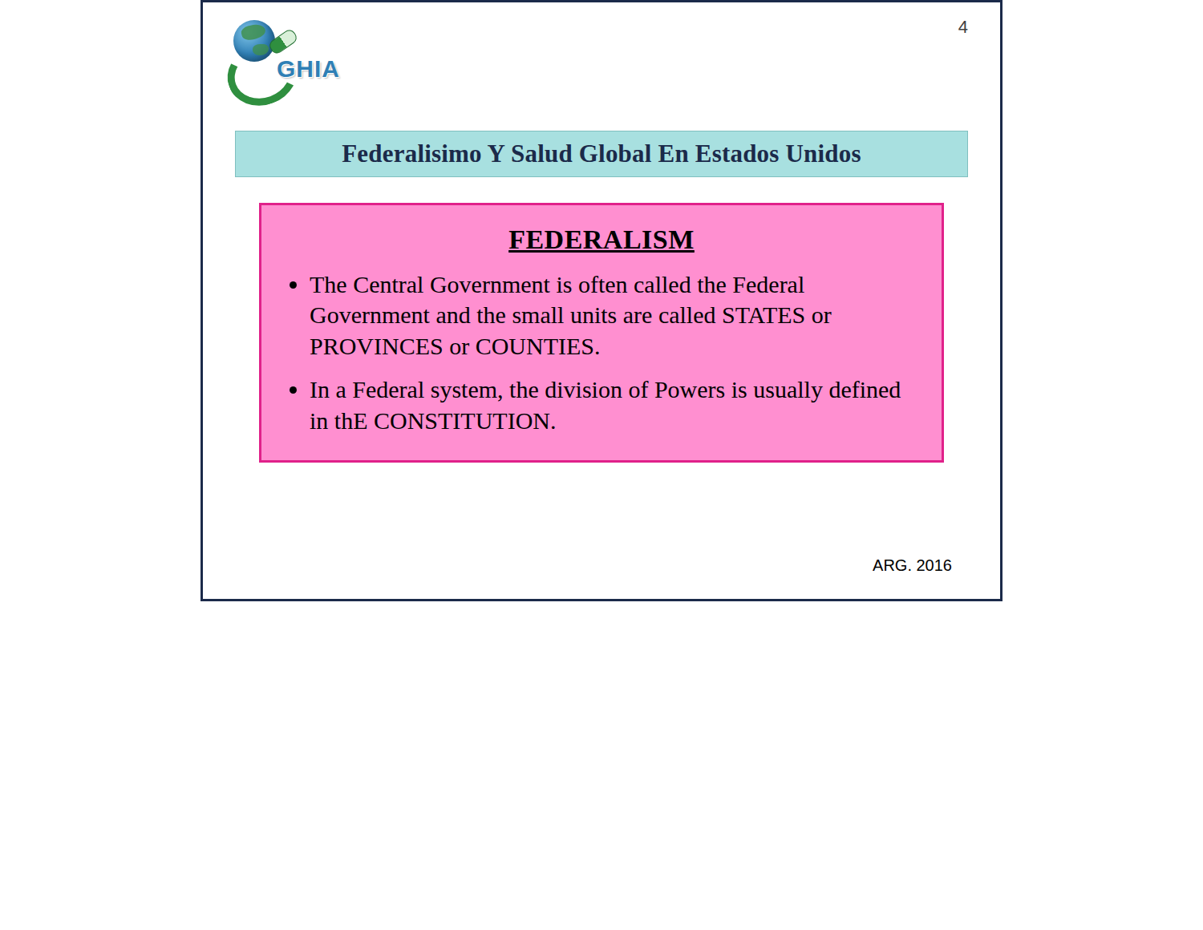4
GHIA
Federalisimo Y Salud Global En Estados Unidos
FEDERALISM
The Central Government is often called the Federal Government and the small units are called STATES or PROVINCES or COUNTIES.
In a Federal system, the division of Powers is usually defined in thE CONSTITUTION.
ARG. 2016